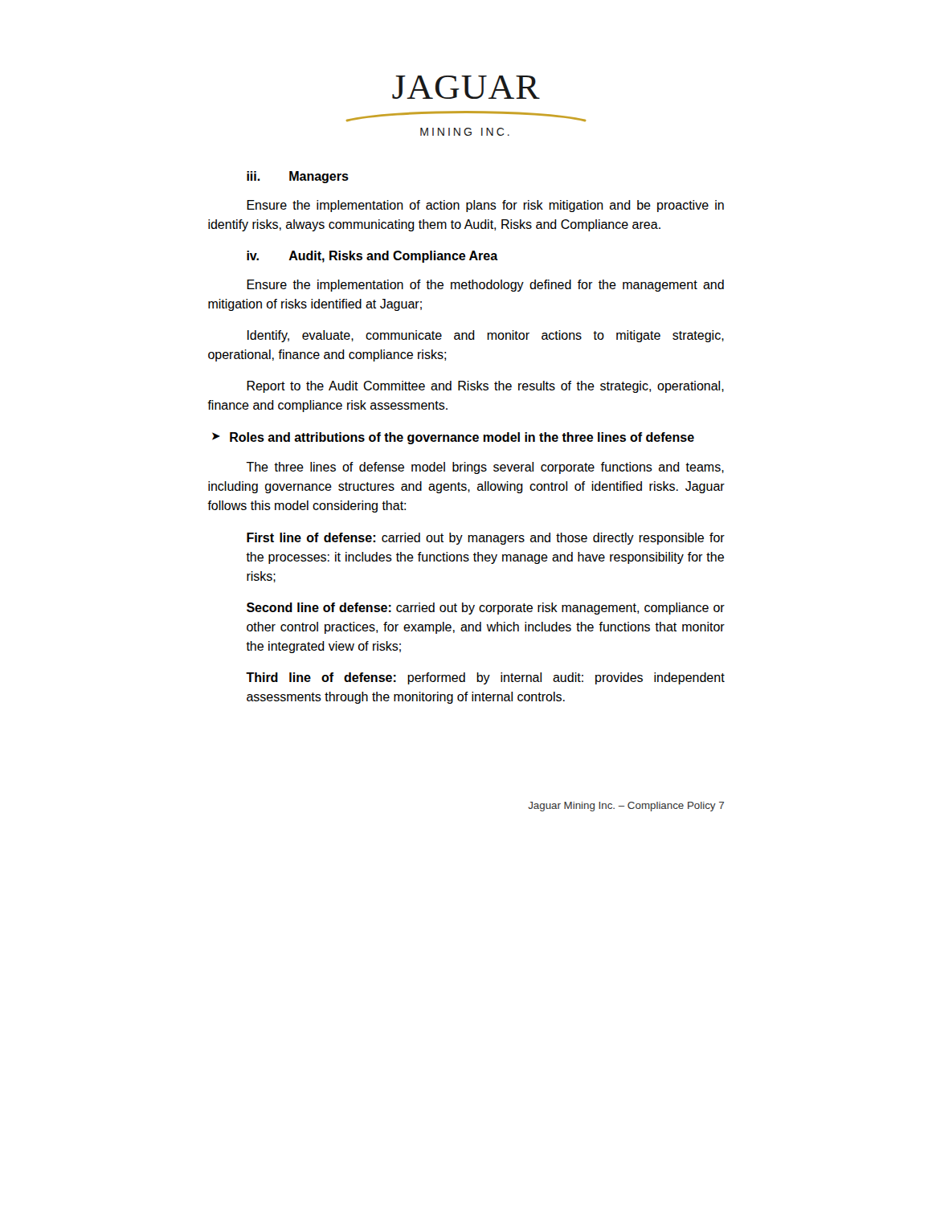JAGUAR
MINING INC.
iii. Managers
Ensure the implementation of action plans for risk mitigation and be proactive in identify risks, always communicating them to Audit, Risks and Compliance area.
iv. Audit, Risks and Compliance Area
Ensure the implementation of the methodology defined for the management and mitigation of risks identified at Jaguar;
Identify, evaluate, communicate and monitor actions to mitigate strategic, operational, finance and compliance risks;
Report to the Audit Committee and Risks the results of the strategic, operational, finance and compliance risk assessments.
Roles and attributions of the governance model in the three lines of defense
The three lines of defense model brings several corporate functions and teams, including governance structures and agents, allowing control of identified risks. Jaguar follows this model considering that:
First line of defense: carried out by managers and those directly responsible for the processes: it includes the functions they manage and have responsibility for the risks;
Second line of defense: carried out by corporate risk management, compliance or other control practices, for example, and which includes the functions that monitor the integrated view of risks;
Third line of defense: performed by internal audit: provides independent assessments through the monitoring of internal controls.
Jaguar Mining Inc. – Compliance Policy 7